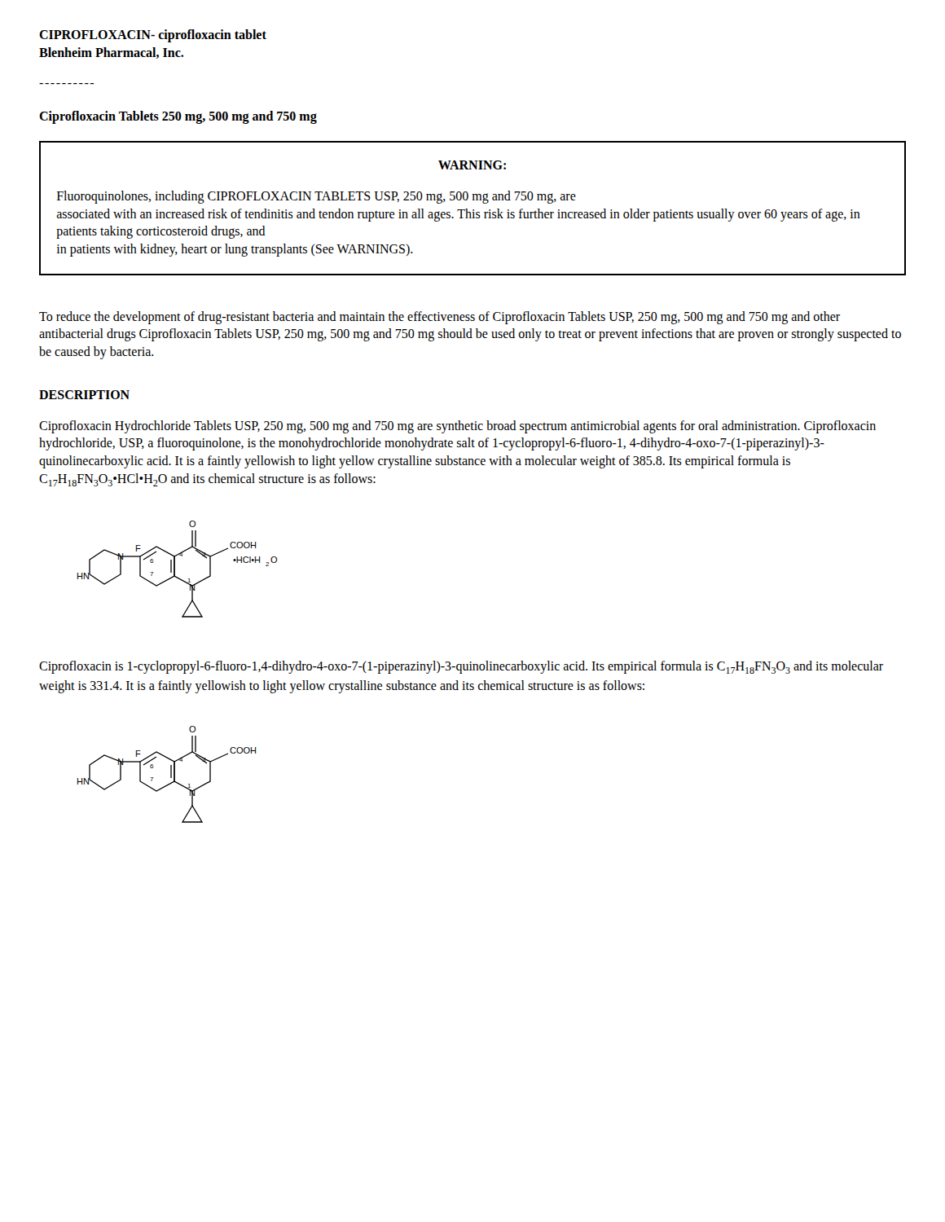CIPROFLOXACIN- ciprofloxacin tablet
Blenheim Pharmacal, Inc.
----------
Ciprofloxacin Tablets 250 mg, 500 mg and 750 mg
WARNING:
Fluoroquinolones, including CIPROFLOXACIN TABLETS USP, 250 mg, 500 mg and 750 mg, are
associated with an increased risk of tendinitis and tendon rupture in all ages. This risk is further increased in older patients usually over 60 years of age, in patients taking corticosteroid drugs, and
in patients with kidney, heart or lung transplants (See WARNINGS).
To reduce the development of drug-resistant bacteria and maintain the effectiveness of Ciprofloxacin Tablets USP, 250 mg, 500 mg and 750 mg and other antibacterial drugs Ciprofloxacin Tablets USP, 250 mg, 500 mg and 750 mg should be used only to treat or prevent infections that are proven or strongly suspected to be caused by bacteria.
DESCRIPTION
Ciprofloxacin Hydrochloride Tablets USP, 250 mg, 500 mg and 750 mg are synthetic broad spectrum antimicrobial agents for oral administration. Ciprofloxacin hydrochloride, USP, a fluoroquinolone, is the monohydrochloride monohydrate salt of 1-cyclopropyl-6-fluoro-1, 4-dihydro-4-oxo-7-(1-piperazinyl)-3-quinolinecarboxylic acid. It is a faintly yellowish to light yellow crystalline substance with a molecular weight of 385.8. Its empirical formula is C17H18FN3O3•HCl•H2O and its chemical structure is as follows:
HN N F O COOH N •HCl•H 2 O 6 7 4 3 1
Ciprofloxacin is 1-cyclopropyl-6-fluoro-1,4-dihydro-4-oxo-7-(1-piperazinyl)-3-quinolinecarboxylic acid. Its empirical formula is C17H18FN3O3 and its molecular weight is 331.4. It is a faintly yellowish to light yellow crystalline substance and its chemical structure is as follows:
HN N F O COOH N 6 7 4 3 1